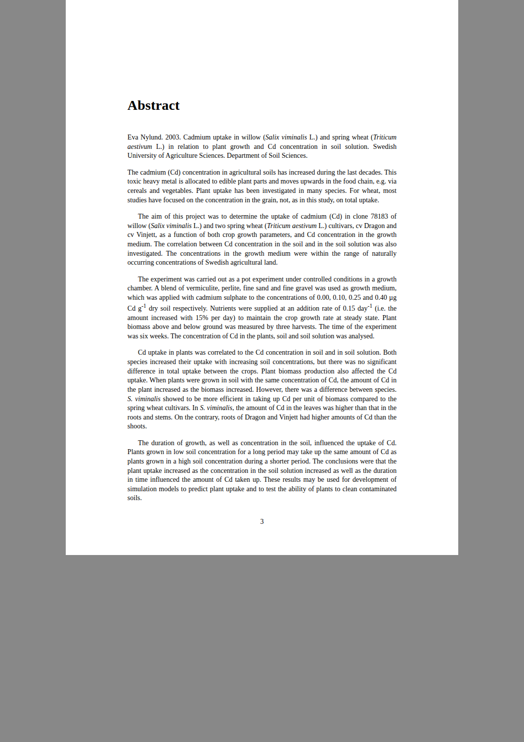Abstract
Eva Nylund. 2003. Cadmium uptake in willow (Salix viminalis L.) and spring wheat (Triticum aestivum L.) in relation to plant growth and Cd concentration in soil solution. Swedish University of Agriculture Sciences. Department of Soil Sciences.
The cadmium (Cd) concentration in agricultural soils has increased during the last decades. This toxic heavy metal is allocated to edible plant parts and moves upwards in the food chain, e.g. via cereals and vegetables. Plant uptake has been investigated in many species. For wheat, most studies have focused on the concentration in the grain, not, as in this study, on total uptake.
The aim of this project was to determine the uptake of cadmium (Cd) in clone 78183 of willow (Salix viminalis L.) and two spring wheat (Triticum aestivum L.) cultivars, cv Dragon and cv Vinjett, as a function of both crop growth parameters, and Cd concentration in the growth medium. The correlation between Cd concentration in the soil and in the soil solution was also investigated. The concentrations in the growth medium were within the range of naturally occurring concentrations of Swedish agricultural land.
The experiment was carried out as a pot experiment under controlled conditions in a growth chamber. A blend of vermiculite, perlite, fine sand and fine gravel was used as growth medium, which was applied with cadmium sulphate to the concentrations of 0.00, 0.10, 0.25 and 0.40 µg Cd g-1 dry soil respectively. Nutrients were supplied at an addition rate of 0.15 day-1 (i.e. the amount increased with 15% per day) to maintain the crop growth rate at steady state. Plant biomass above and below ground was measured by three harvests. The time of the experiment was six weeks. The concentration of Cd in the plants, soil and soil solution was analysed.
Cd uptake in plants was correlated to the Cd concentration in soil and in soil solution. Both species increased their uptake with increasing soil concentrations, but there was no significant difference in total uptake between the crops. Plant biomass production also affected the Cd uptake. When plants were grown in soil with the same concentration of Cd, the amount of Cd in the plant increased as the biomass increased. However, there was a difference between species. S. viminalis showed to be more efficient in taking up Cd per unit of biomass compared to the spring wheat cultivars. In S. viminalis, the amount of Cd in the leaves was higher than that in the roots and stems. On the contrary, roots of Dragon and Vinjett had higher amounts of Cd than the shoots.
The duration of growth, as well as concentration in the soil, influenced the uptake of Cd. Plants grown in low soil concentration for a long period may take up the same amount of Cd as plants grown in a high soil concentration during a shorter period. The conclusions were that the plant uptake increased as the concentration in the soil solution increased as well as the duration in time influenced the amount of Cd taken up. These results may be used for development of simulation models to predict plant uptake and to test the ability of plants to clean contaminated soils.
3